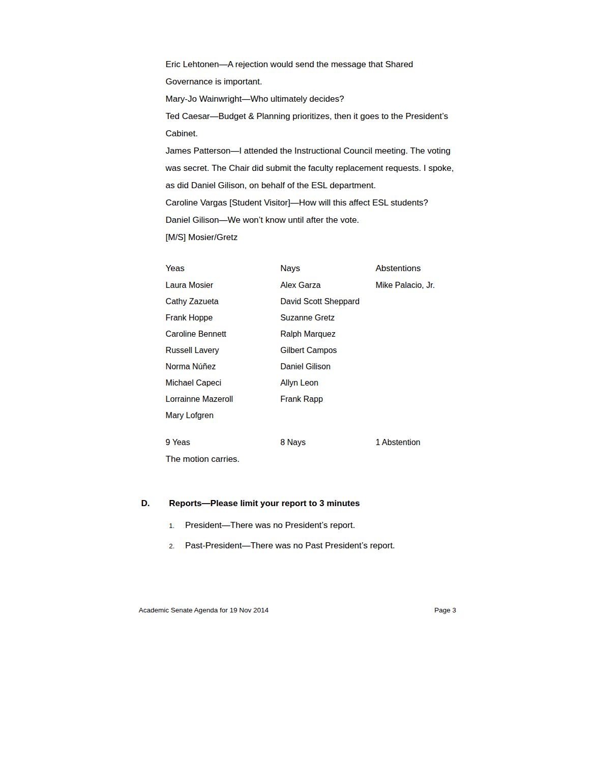Eric Lehtonen—A rejection would send the message that Shared Governance is important.
Mary-Jo Wainwright—Who ultimately decides?
Ted Caesar—Budget & Planning prioritizes, then it goes to the President’s Cabinet.
James Patterson—I attended the Instructional Council meeting. The voting was secret. The Chair did submit the faculty replacement requests. I spoke, as did Daniel Gilison, on behalf of the ESL department.
Caroline Vargas [Student Visitor]—How will this affect ESL students?
Daniel Gilison—We won’t know until after the vote.
[M/S] Mosier/Gretz
| Yeas | Nays | Abstentions |
| Laura Mosier | Alex Garza | Mike Palacio, Jr. |
| Cathy Zazueta | David Scott Sheppard | |
| Frank Hoppe | Suzanne Gretz | |
| Caroline Bennett | Ralph Marquez | |
| Russell Lavery | Gilbert Campos | |
| Norma Núñez | Daniel Gilison | |
| Michael Capeci | Allyn Leon | |
| Lorrainne Mazeroll | Frank Rapp | |
| Mary Lofgren | | |
| 9 Yeas | 8 Nays | 1 Abstention |
The motion carries.
D. Reports—Please limit your report to 3 minutes
President—There was no President’s report.
Past-President—There was no Past President’s report.
Academic Senate Agenda for 19 Nov 2014 Page 3